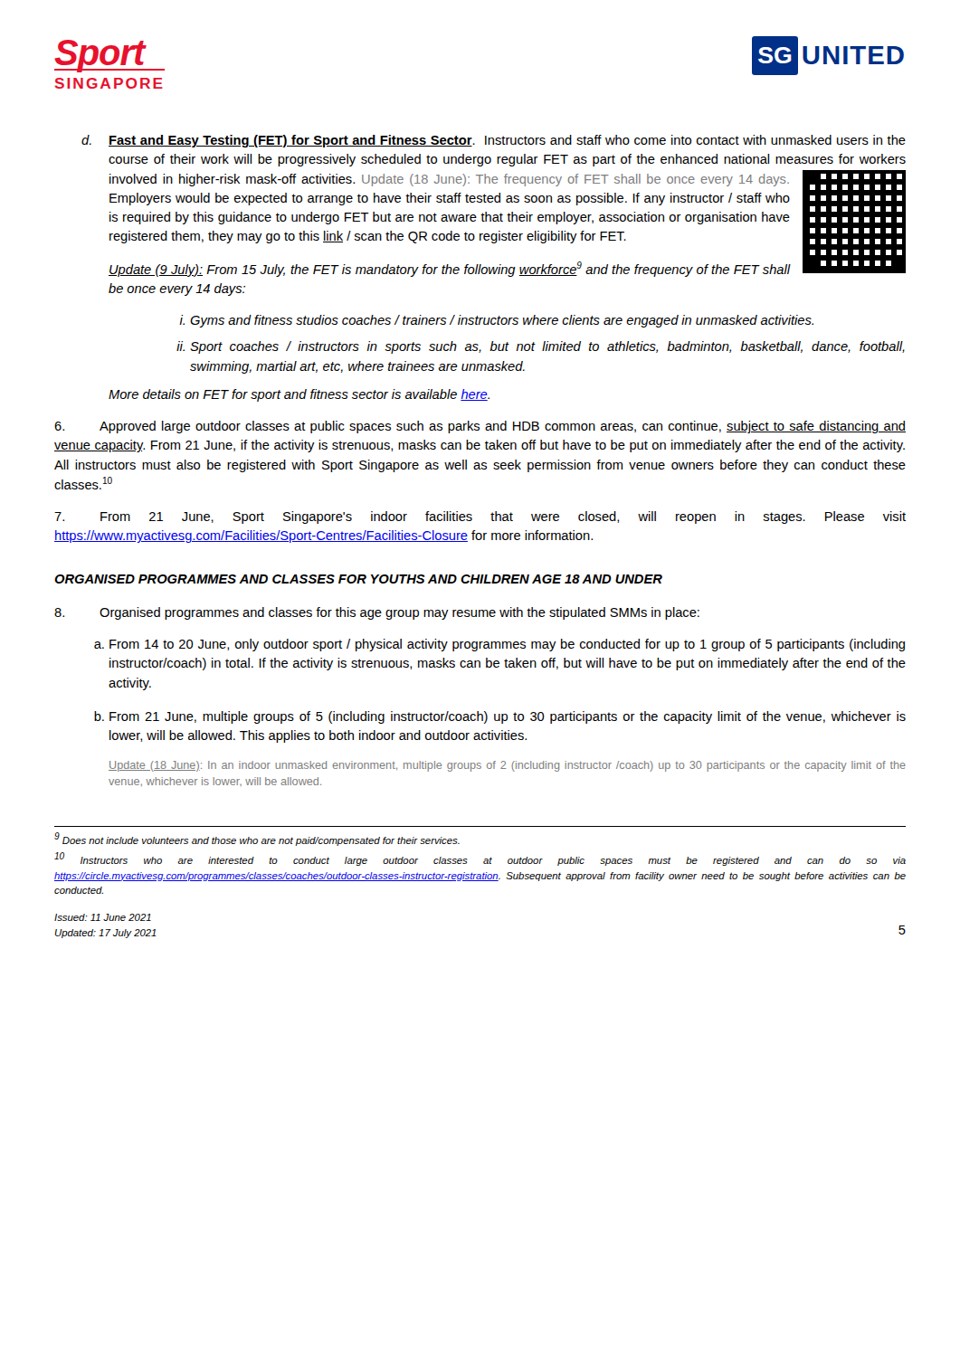Sport
SINGAPORE
SG UNITED
d.
Fast and Easy Testing (FET) for Sport and Fitness Sector. Instructors and staff who come into contact with unmasked users in the course of their work will be progressively scheduled to undergo regular FET as part of the enhanced national measures for workers involved in higher-risk mask-off activities. Update (18 June): The frequency of FET shall be once every 14 days. Employers would be expected to arrange to have their staff tested as soon as possible. If any instructor / staff who is required by this guidance to undergo FET but are not aware that their employer, association or organisation have registered them, they may go to this link / scan the QR code to register eligibility for FET.
Update (9 July): From 15 July, the FET is mandatory for the following workforce9 and the frequency of the FET shall be once every 14 days:
Gyms and fitness studios coaches / trainers / instructors where clients are engaged in unmasked activities.
Sport coaches / instructors in sports such as, but not limited to athletics, badminton, basketball, dance, football, swimming, martial art, etc, where trainees are unmasked.
More details on FET for sport and fitness sector is available here.
6. Approved large outdoor classes at public spaces such as parks and HDB common areas, can continue, subject to safe distancing and venue capacity. From 21 June, if the activity is strenuous, masks can be taken off but have to be put on immediately after the end of the activity. All instructors must also be registered with Sport Singapore as well as seek permission from venue owners before they can conduct these classes.10
7. From 21 June, Sport Singapore's indoor facilities that were closed, will reopen in stages. Please visit https://www.myactivesg.com/Facilities/Sport-Centres/Facilities-Closure for more information.
ORGANISED PROGRAMMES AND CLASSES FOR YOUTHS AND CHILDREN AGE 18 AND UNDER
8. Organised programmes and classes for this age group may resume with the stipulated SMMs in place:
From 14 to 20 June, only outdoor sport / physical activity programmes may be conducted for up to 1 group of 5 participants (including instructor/coach) in total. If the activity is strenuous, masks can be taken off, but will have to be put on immediately after the end of the activity.
From 21 June, multiple groups of 5 (including instructor/coach) up to 30 participants or the capacity limit of the venue, whichever is lower, will be allowed. This applies to both indoor and outdoor activities.
Update (18 June): In an indoor unmasked environment, multiple groups of 2 (including instructor /coach) up to 30 participants or the capacity limit of the venue, whichever is lower, will be allowed.
9 Does not include volunteers and those who are not paid/compensated for their services.
10 Instructors who are interested to conduct large outdoor classes at outdoor public spaces must be registered and can do so via https://circle.myactivesg.com/programmes/classes/coaches/outdoor-classes-instructor-registration. Subsequent approval from facility owner need to be sought before activities can be conducted.
Issued: 11 June 2021
Updated: 17 July 2021
5